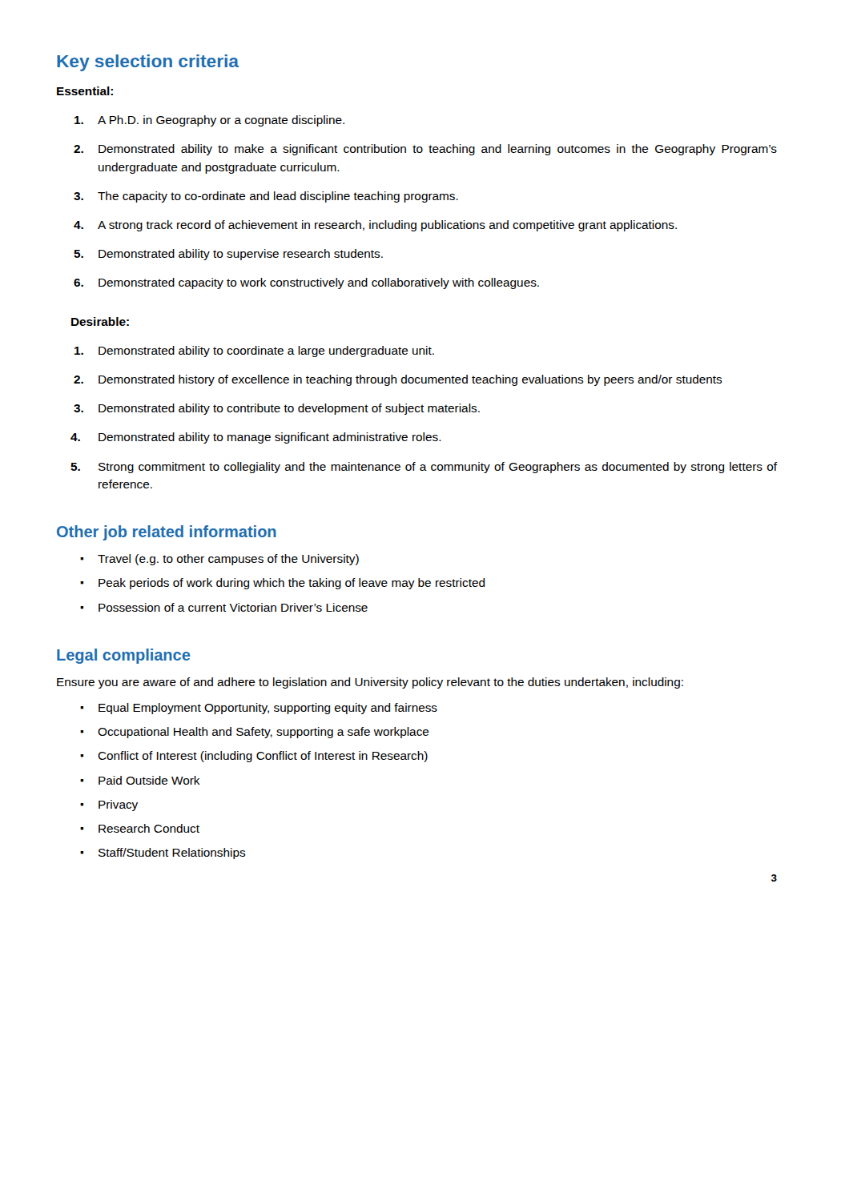Key selection criteria
Essential:
A Ph.D. in Geography or a cognate discipline.
Demonstrated ability to make a significant contribution to teaching and learning outcomes in the Geography Program’s undergraduate and postgraduate curriculum.
The capacity to co-ordinate and lead discipline teaching programs.
A strong track record of achievement in research, including publications and competitive grant applications.
Demonstrated ability to supervise research students.
Demonstrated capacity to work constructively and collaboratively with colleagues.
Desirable:
Demonstrated ability to coordinate a large undergraduate unit.
Demonstrated history of excellence in teaching through documented teaching evaluations by peers and/or students
Demonstrated ability to contribute to development of subject materials.
Demonstrated ability to manage significant administrative roles.
Strong commitment to collegiality and the maintenance of a community of Geographers as documented by strong letters of reference.
Other job related information
Travel (e.g. to other campuses of the University)
Peak periods of work during which the taking of leave may be restricted
Possession of a current Victorian Driver’s License
Legal compliance
Ensure you are aware of and adhere to legislation and University policy relevant to the duties undertaken, including:
Equal Employment Opportunity, supporting equity and fairness
Occupational Health and Safety, supporting a safe workplace
Conflict of Interest (including Conflict of Interest in Research)
Paid Outside Work
Privacy
Research Conduct
Staff/Student Relationships
3